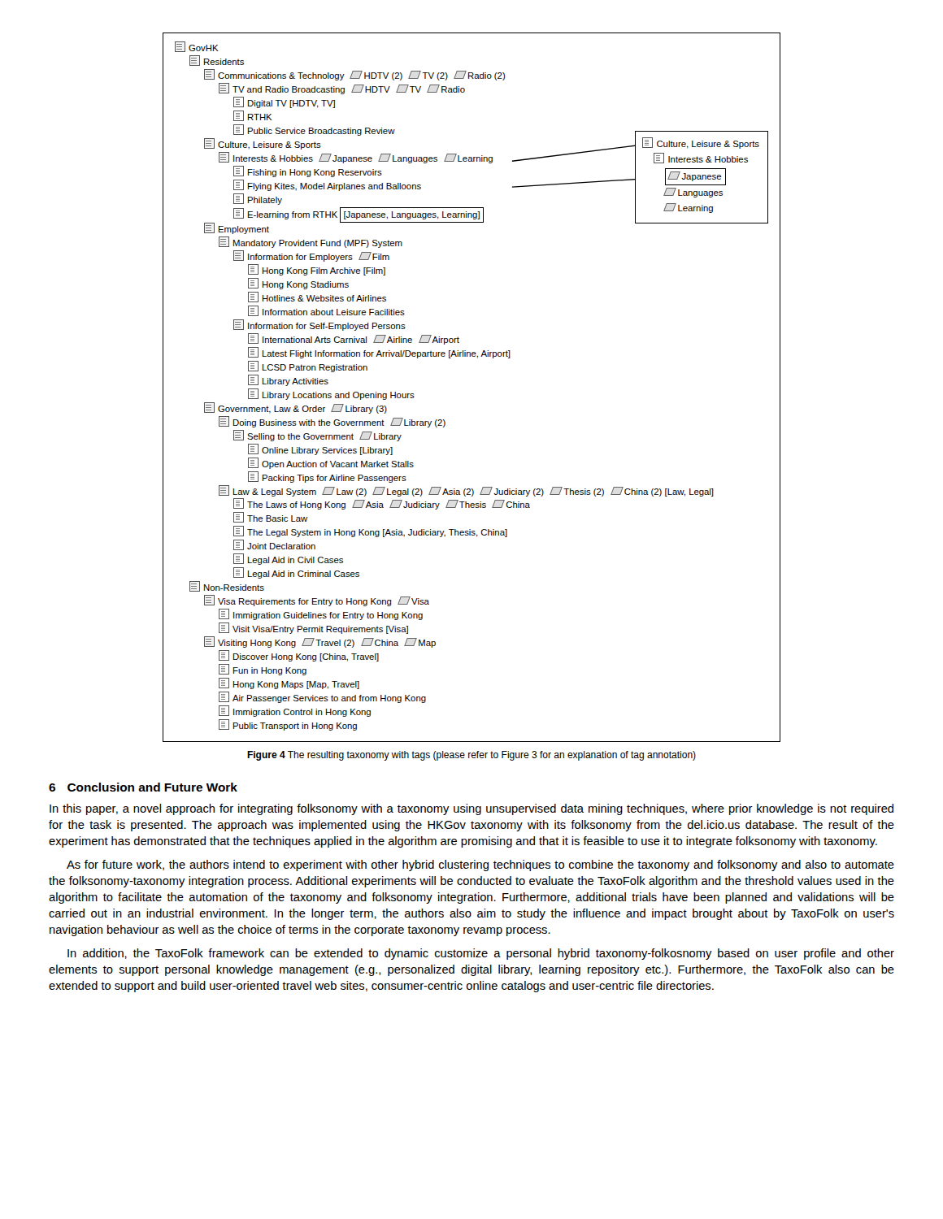GovHK
Residents
Communications & Technology HDTV (2) TV (2) Radio (2)
TV and Radio Broadcasting HDTV TV Radio
Digital TV [HDTV, TV]
RTHK
Public Service Broadcasting Review
Culture, Leisure & Sports
Interests & Hobbies Japanese Languages Learning
Fishing in Hong Kong Reservoirs
Flying Kites, Model Airplanes and Balloons
Philately
E-learning from RTHK [Japanese, Languages, Learning]
Employment
Mandatory Provident Fund (MPF) System
Information for Employers Film
Hong Kong Film Archive [Film]
Hong Kong Stadiums
Hotlines & Websites of Airlines
Information about Leisure Facilities
Information for Self-Employed Persons
International Arts Carnival Airline Airport
Latest Flight Information for Arrival/Departure [Airline, Airport]
LCSD Patron Registration
Library Activities
Library Locations and Opening Hours
Government, Law & Order Library (3)
Doing Business with the Government Library (2)
Selling to the Government Library
Online Library Services [Library]
Open Auction of Vacant Market Stalls
Packing Tips for Airline Passengers
Law & Legal System Law (2) Legal (2) Asia (2) Judiciary (2) Thesis (2) China (2) [Law, Legal]
The Laws of Hong Kong Asia Judiciary Thesis China
The Basic Law
The Legal System in Hong Kong [Asia, Judiciary, Thesis, China]
Joint Declaration
Legal Aid in Civil Cases
Legal Aid in Criminal Cases
Non-Residents
Visa Requirements for Entry to Hong Kong Visa
Immigration Guidelines for Entry to Hong Kong
Visit Visa/Entry Permit Requirements [Visa]
Visiting Hong Kong Travel (2) China Map
Discover Hong Kong [China, Travel]
Fun in Hong Kong
Hong Kong Maps [Map, Travel]
Air Passenger Services to and from Hong Kong
Immigration Control in Hong Kong
Public Transport in Hong Kong
Culture, Leisure & Sports
Interests & Hobbies
Japanese
Languages
Learning
Figure 4 The resulting taxonomy with tags (please refer to Figure 3 for an explanation of tag annotation)
6 Conclusion and Future Work
In this paper, a novel approach for integrating folksonomy with a taxonomy using unsupervised data mining techniques, where prior knowledge is not required for the task is presented. The approach was implemented using the HKGov taxonomy with its folksonomy from the del.icio.us database. The result of the experiment has demonstrated that the techniques applied in the algorithm are promising and that it is feasible to use it to integrate folksonomy with taxonomy.
As for future work, the authors intend to experiment with other hybrid clustering techniques to combine the taxonomy and folksonomy and also to automate the folksonomy-taxonomy integration process. Additional experiments will be conducted to evaluate the TaxoFolk algorithm and the threshold values used in the algorithm to facilitate the automation of the taxonomy and folksonomy integration. Furthermore, additional trials have been planned and validations will be carried out in an industrial environment. In the longer term, the authors also aim to study the influence and impact brought about by TaxoFolk on user's navigation behaviour as well as the choice of terms in the corporate taxonomy revamp process.
In addition, the TaxoFolk framework can be extended to dynamic customize a personal hybrid taxonomy-folkosnomy based on user profile and other elements to support personal knowledge management (e.g., personalized digital library, learning repository etc.). Furthermore, the TaxoFolk also can be extended to support and build user-oriented travel web sites, consumer-centric online catalogs and user-centric file directories.